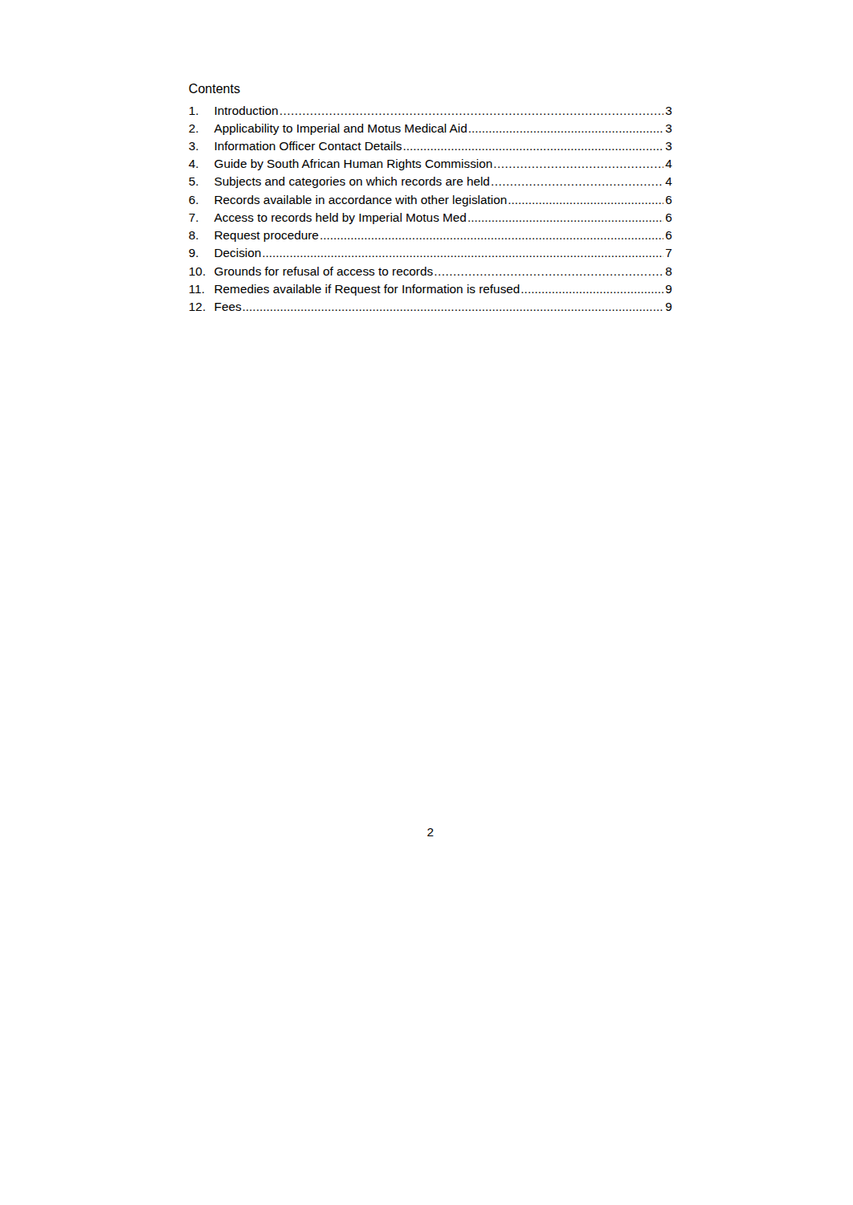Contents
1. Introduction 3
2. Applicability to Imperial and Motus Medical Aid 3
3. Information Officer Contact Details 3
4. Guide by South African Human Rights Commission 4
5. Subjects and categories on which records are held 4
6. Records available in accordance with other legislation 6
7. Access to records held by Imperial Motus Med 6
8. Request procedure 6
9. Decision 7
10. Grounds for refusal of access to records 8
11. Remedies available if Request for Information is refused 9
12. Fees 9
2